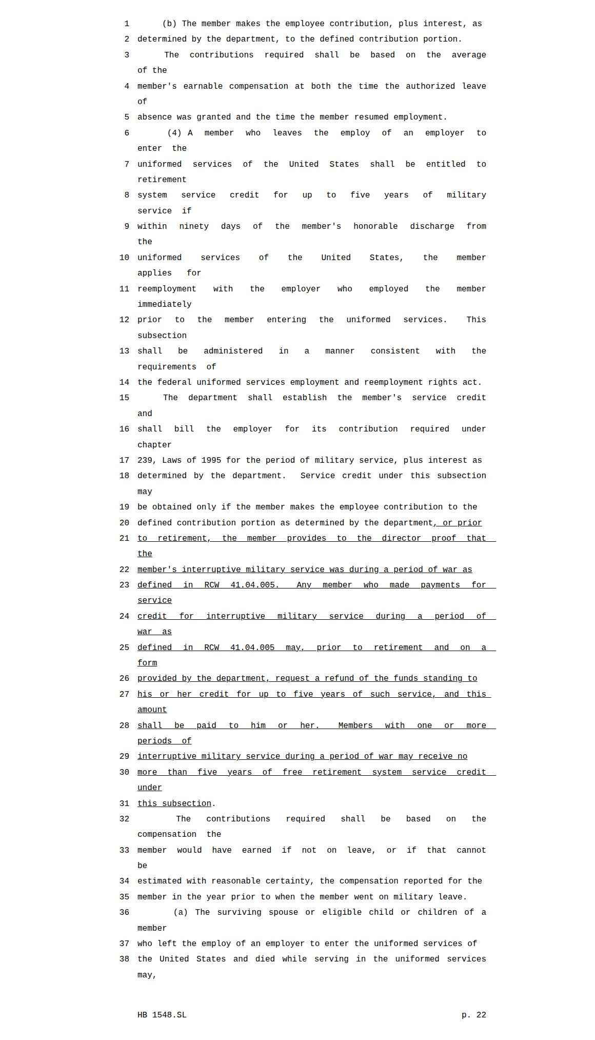(b) The member makes the employee contribution, plus interest, as
determined by the department, to the defined contribution portion.
The contributions required shall be based on the average of the
member's earnable compensation at both the time the authorized leave of
absence was granted and the time the member resumed employment.
(4) A member who leaves the employ of an employer to enter the
uniformed services of the United States shall be entitled to retirement
system service credit for up to five years of military service if
within ninety days of the member's honorable discharge from the
uniformed services of the United States, the member applies for
reemployment with the employer who employed the member immediately
prior to the member entering the uniformed services. This subsection
shall be administered in a manner consistent with the requirements of
the federal uniformed services employment and reemployment rights act.
The department shall establish the member's service credit and
shall bill the employer for its contribution required under chapter
239, Laws of 1995 for the period of military service, plus interest as
determined by the department. Service credit under this subsection may
be obtained only if the member makes the employee contribution to the
defined contribution portion as determined by the department, or prior
to retirement, the member provides to the director proof that the
member's interruptive military service was during a period of war as
defined in RCW 41.04.005. Any member who made payments for service
credit for interruptive military service during a period of war as
defined in RCW 41.04.005 may, prior to retirement and on a form
provided by the department, request a refund of the funds standing to
his or her credit for up to five years of such service, and this amount
shall be paid to him or her. Members with one or more periods of
interruptive military service during a period of war may receive no
more than five years of free retirement system service credit under
this subsection.
The contributions required shall be based on the compensation the
member would have earned if not on leave, or if that cannot be
estimated with reasonable certainty, the compensation reported for the
member in the year prior to when the member went on military leave.
(a) The surviving spouse or eligible child or children of a member
who left the employ of an employer to enter the uniformed services of
the United States and died while serving in the uniformed services may,
HB 1548.SL p. 22